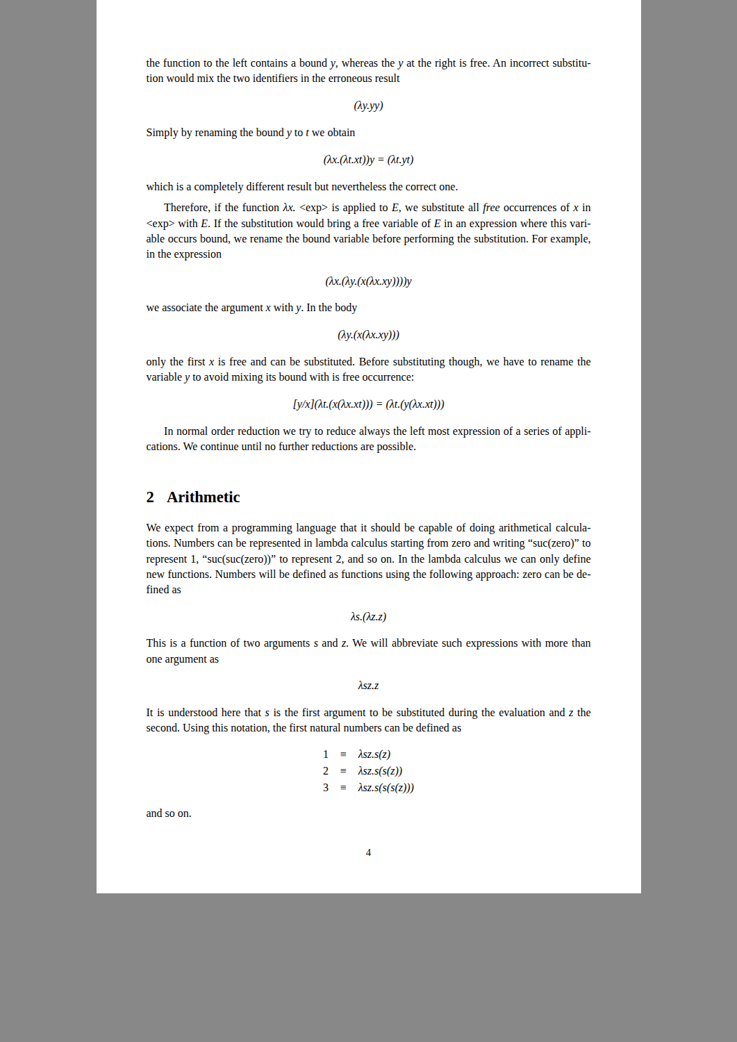the function to the left contains a bound y, whereas the y at the right is free. An incorrect substitution would mix the two identifiers in the erroneous result
(λy.yy)
Simply by renaming the bound y to t we obtain
(λx.(λt.xt))y = (λt.yt)
which is a completely different result but nevertheless the correct one.
Therefore, if the function λx. <exp> is applied to E, we substitute all free occurrences of x in <exp> with E. If the substitution would bring a free variable of E in an expression where this variable occurs bound, we rename the bound variable before performing the substitution. For example, in the expression
(λx.(λy.(x(λx.xy))))y
we associate the argument x with y. In the body
(λy.(x(λx.xy)))
only the first x is free and can be substituted. Before substituting though, we have to rename the variable y to avoid mixing its bound with is free occurrence:
[y/x](λt.(x(λx.xt))) = (λt.(y(λx.xt)))
In normal order reduction we try to reduce always the left most expression of a series of applications. We continue until no further reductions are possible.
2 Arithmetic
We expect from a programming language that it should be capable of doing arithmetical calculations. Numbers can be represented in lambda calculus starting from zero and writing “suc(zero)” to represent 1, “suc(suc(zero))” to represent 2, and so on. In the lambda calculus we can only define new functions. Numbers will be defined as functions using the following approach: zero can be defined as
λs.(λz.z)
This is a function of two arguments s and z. We will abbreviate such expressions with more than one argument as
λsz.z
It is understood here that s is the first argument to be substituted during the evaluation and z the second. Using this notation, the first natural numbers can be defined as
| 1 | ≡ | λsz.s(z) |
| 2 | ≡ | λsz.s(s(z)) |
| 3 | ≡ | λsz.s(s(s(z))) |
and so on.
4